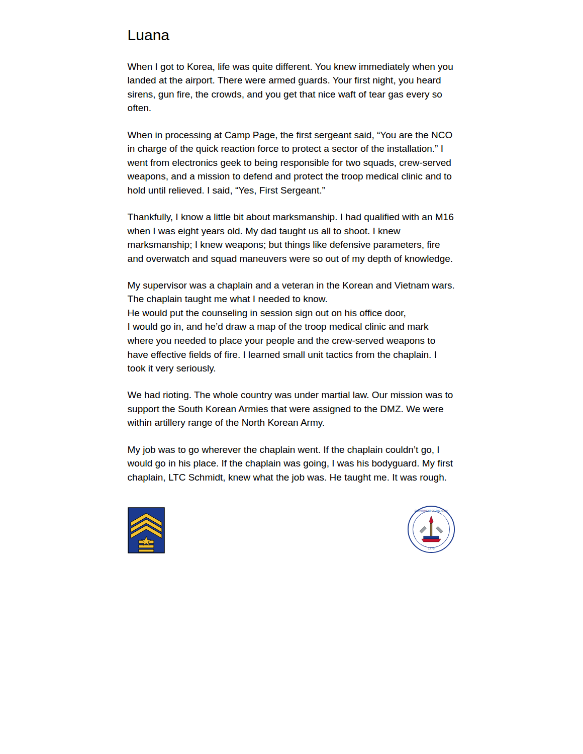Luana
When I got to Korea, life was quite different. You knew immediately when you landed at the airport. There were armed guards. Your first night, you heard sirens, gun fire, the crowds, and you get that nice waft of tear gas every so often.
When in processing at Camp Page, the first sergeant said, “You are the NCO in charge of the quick reaction force to protect a sector of the installation.” I went from electronics geek to being responsible for two squads, crew-served weapons, and a mission to defend and protect the troop medical clinic and to hold until relieved. I said, “Yes, First Sergeant.”
Thankfully, I know a little bit about marksmanship. I had qualified with an M16 when I was eight years old. My dad taught us all to shoot. I knew marksmanship; I knew weapons; but things like defensive parameters, fire and overwatch and squad maneuvers were so out of my depth of knowledge.
My supervisor was a chaplain and a veteran in the Korean and Vietnam wars. The chaplain taught me what I needed to know.
He would put the counseling in session sign out on his office door,
I would go in, and he’d draw a map of the troop medical clinic and mark where you needed to place your people and the crew-served weapons to have effective fields of fire. I learned small unit tactics from the chaplain. I took it very seriously.
We had rioting. The whole country was under martial law. Our mission was to support the South Korean Armies that were assigned to the DMZ. We were within artillery range of the North Korean Army.
My job was to go wherever the chaplain went. If the chaplain couldn’t go, I would go in his place. If the chaplain was going, I was his bodyguard. My first chaplain, LTC Schmidt, knew what the job was. He taught me. It was rough.
DEPARTMENT OF THE ARMY 1775